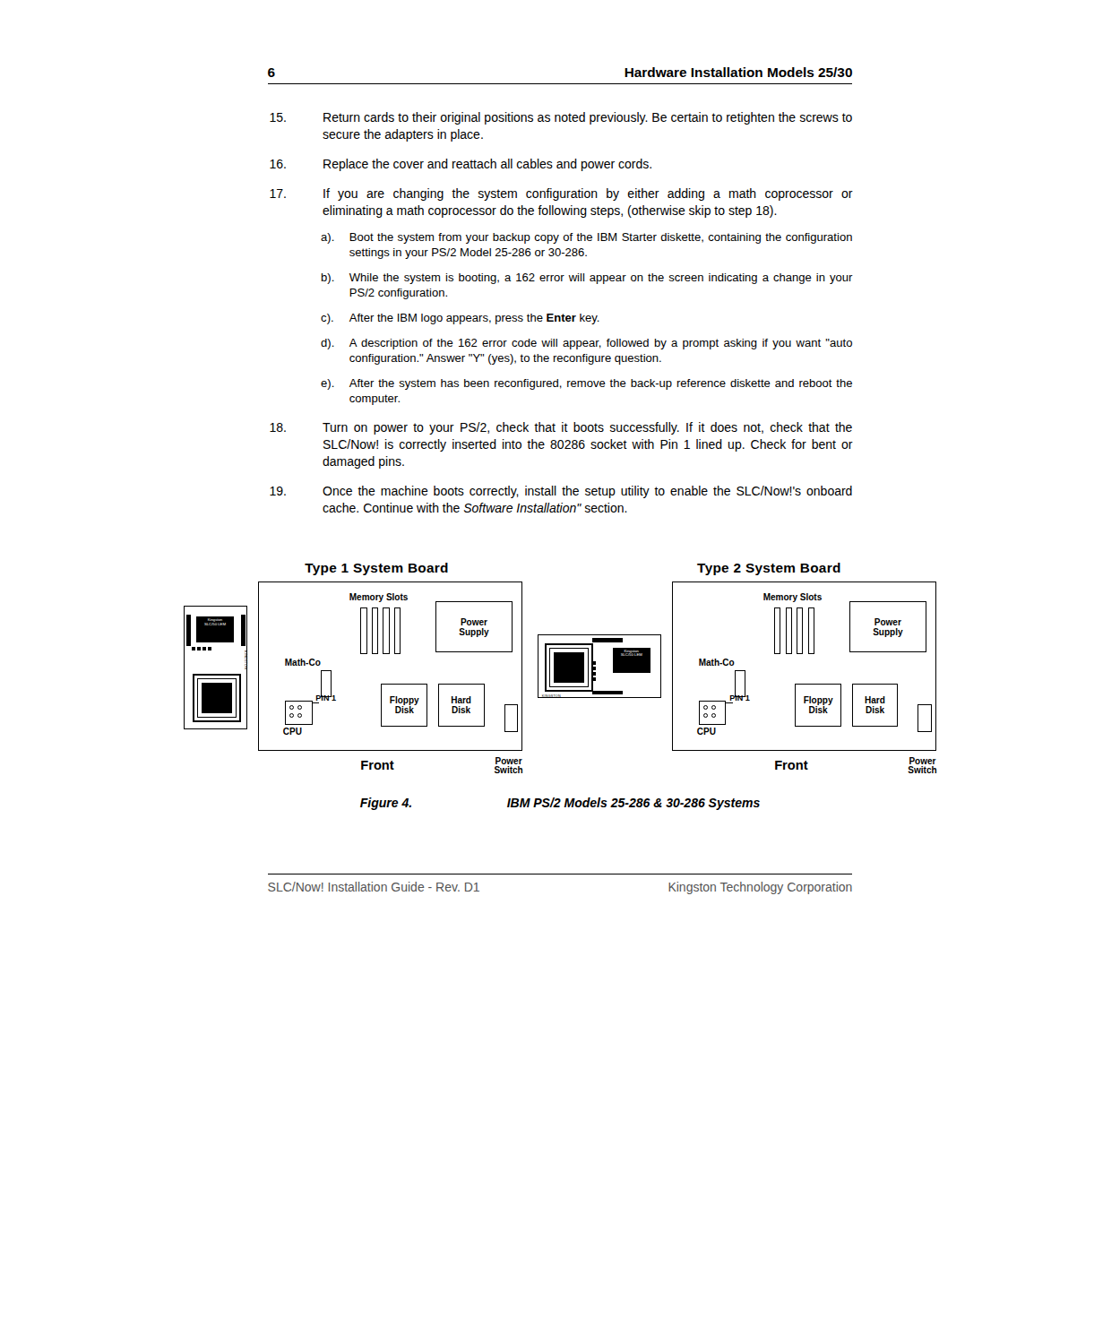6 Hardware Installation Models 25/30
15.
Return cards to their original positions as noted previously. Be certain to retighten the screws to secure the adapters in place.
16.
Replace the cover and reattach all cables and power cords.
17.
If you are changing the system configuration by either adding a math coprocessor or eliminating a math coprocessor do the following steps, (otherwise skip to step 18).
a).
Boot the system from your backup copy of the IBM Starter diskette, containing the configuration settings in your PS/2 Model 25-286 or 30-286.
b).
While the system is booting, a 162 error will appear on the screen indicating a change in your PS/2 configuration.
c).
After the IBM logo appears, press the Enter key.
d).
A description of the 162 error code will appear, followed by a prompt asking if you want "auto configuration." Answer "Y" (yes), to the reconfigure question.
e).
After the system has been reconfigured, remove the back-up reference diskette and reboot the computer.
18.
Turn on power to your PS/2, check that it boots successfully. If it does not, check that the SLC/Now! is correctly inserted into the 80286 socket with Pin 1 lined up. Check for bent or damaged pins.
19.
Once the machine boots correctly, install the setup utility to enable the SLC/Now!'s onboard cache. Continue with the Software Installation" section.
Type 1 System Board
Kingston
SLC/50 LEM
KINGSTON
Memory Slots
Power
Supply
Math-Co
PIN 1
CPU
Floppy
Disk
Hard
Disk
Front
Power
Switch
Type 2 System Board
Kingston
SLC/50 LEM
KINGSTON
Memory Slots
Power
Supply
Math-Co
PIN 1
CPU
Floppy
Disk
Hard
Disk
Front
Power
Switch
Figure 4. IBM PS/2 Models 25-286 & 30-286 Systems
SLC/Now! Installation Guide - Rev. D1 Kingston Technology Corporation